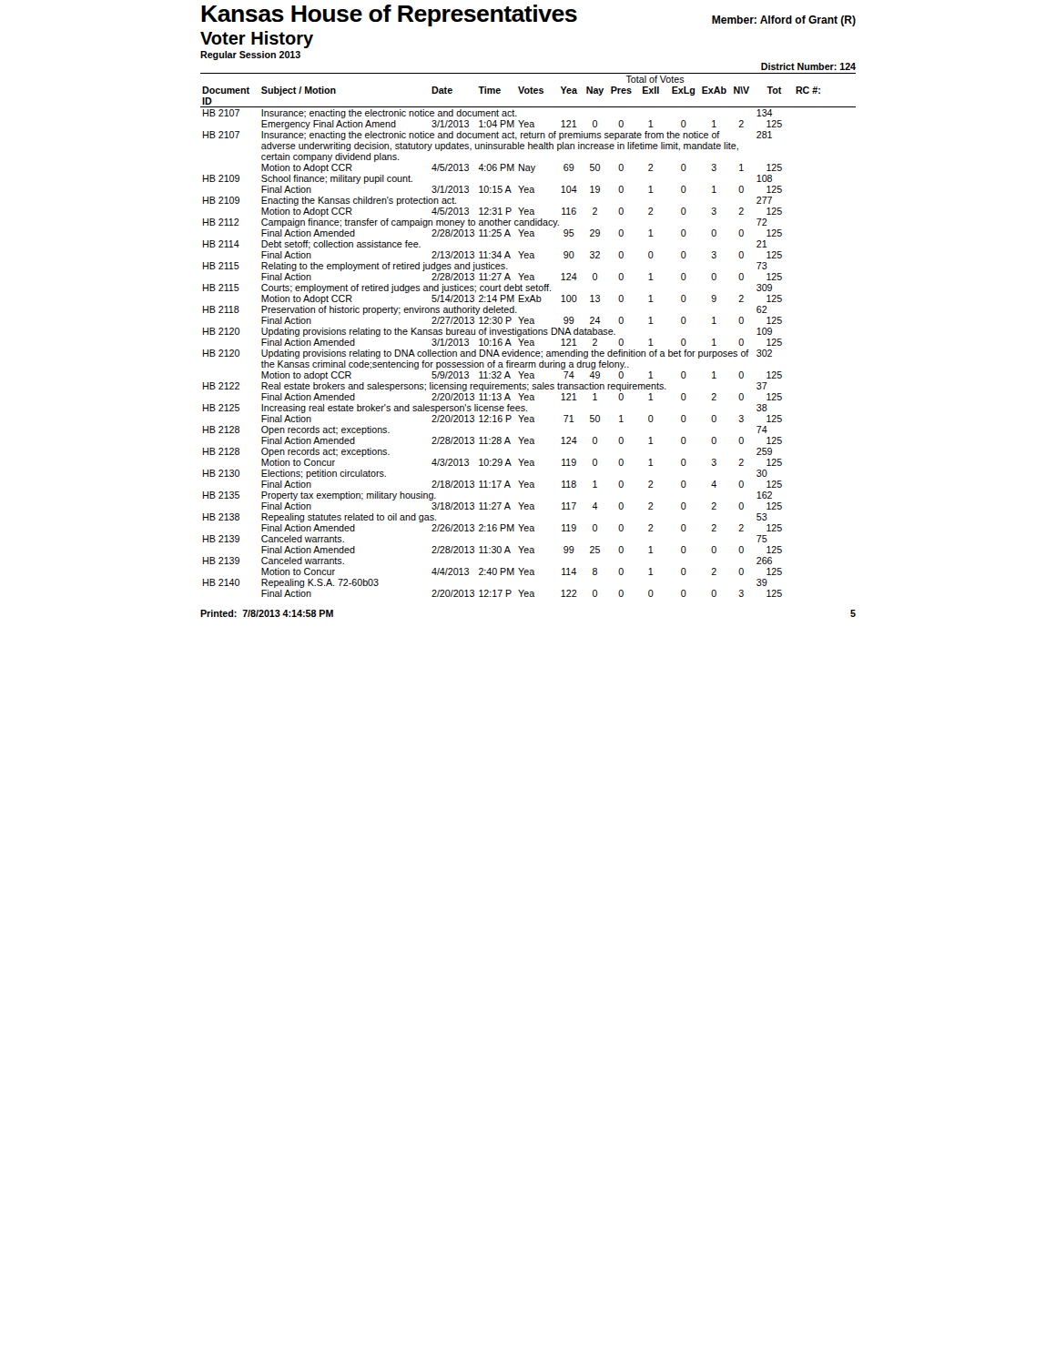Kansas House of Representatives
Member: Alford of Grant (R)
Voter History
Regular Session 2013
District Number: 124
| | Total of Votes | |
| Document ID | Subject / Motion | Date | Time | Votes | Yea | Nay | Pres | ExII | ExLg | ExAb | N\V | Tot | RC #: |
| HB 2107 | Insurance; enacting the electronic notice and document act. | 134 |
| | Emergency Final Action Amend | 3/1/2013 | 1:04 PM | Yea | 121 | 0 | 0 | 1 | 0 | 1 | 2 | 125 | |
| HB 2107 | Insurance; enacting the electronic notice and document act, return of premiums separate from the notice of adverse underwriting decision, statutory updates, uninsurable health plan increase in lifetime limit, mandate lite, certain company dividend plans. | 281 |
| | Motion to Adopt CCR | 4/5/2013 | 4:06 PM | Nay | 69 | 50 | 0 | 2 | 0 | 3 | 1 | 125 | |
| HB 2109 | School finance; military pupil count. | 108 |
| | Final Action | 3/1/2013 | 10:15 A | Yea | 104 | 19 | 0 | 1 | 0 | 1 | 0 | 125 | |
| HB 2109 | Enacting the Kansas children's protection act. | 277 |
| | Motion to Adopt CCR | 4/5/2013 | 12:31 P | Yea | 116 | 2 | 0 | 2 | 0 | 3 | 2 | 125 | |
| HB 2112 | Campaign finance; transfer of campaign money to another candidacy. | 72 |
| | Final Action Amended | 2/28/2013 | 11:25 A | Yea | 95 | 29 | 0 | 1 | 0 | 0 | 0 | 125 | |
| HB 2114 | Debt setoff; collection assistance fee. | 21 |
| | Final Action | 2/13/2013 | 11:34 A | Yea | 90 | 32 | 0 | 0 | 0 | 3 | 0 | 125 | |
| HB 2115 | Relating to the employment of retired judges and justices. | 73 |
| | Final Action | 2/28/2013 | 11:27 A | Yea | 124 | 0 | 0 | 1 | 0 | 0 | 0 | 125 | |
| HB 2115 | Courts; employment of retired judges and justices; court debt setoff. | 309 |
| | Motion to Adopt CCR | 5/14/2013 | 2:14 PM | ExAb | 100 | 13 | 0 | 1 | 0 | 9 | 2 | 125 | |
| HB 2118 | Preservation of historic property; environs authority deleted. | 62 |
| | Final Action | 2/27/2013 | 12:30 P | Yea | 99 | 24 | 0 | 1 | 0 | 1 | 0 | 125 | |
| HB 2120 | Updating provisions relating to the Kansas bureau of investigations DNA database. | 109 |
| | Final Action Amended | 3/1/2013 | 10:16 A | Yea | 121 | 2 | 0 | 1 | 0 | 1 | 0 | 125 | |
| HB 2120 | Updating provisions relating to DNA collection and DNA evidence; amending the definition of a bet for purposes of the Kansas criminal code;sentencing for possession of a firearm during a drug felony.. | 302 |
| | Motion to adopt CCR | 5/9/2013 | 11:32 A | Yea | 74 | 49 | 0 | 1 | 0 | 1 | 0 | 125 | |
| HB 2122 | Real estate brokers and salespersons; licensing requirements; sales transaction requirements. | 37 |
| | Final Action Amended | 2/20/2013 | 11:13 A | Yea | 121 | 1 | 0 | 1 | 0 | 2 | 0 | 125 | |
| HB 2125 | Increasing real estate broker's and salesperson's license fees. | 38 |
| | Final Action | 2/20/2013 | 12:16 P | Yea | 71 | 50 | 1 | 0 | 0 | 0 | 3 | 125 | |
| HB 2128 | Open records act; exceptions. | 74 |
| | Final Action Amended | 2/28/2013 | 11:28 A | Yea | 124 | 0 | 0 | 1 | 0 | 0 | 0 | 125 | |
| HB 2128 | Open records act; exceptions. | 259 |
| | Motion to Concur | 4/3/2013 | 10:29 A | Yea | 119 | 0 | 0 | 1 | 0 | 3 | 2 | 125 | |
| HB 2130 | Elections; petition circulators. | 30 |
| | Final Action | 2/18/2013 | 11:17 A | Yea | 118 | 1 | 0 | 2 | 0 | 4 | 0 | 125 | |
| HB 2135 | Property tax exemption; military housing. | 162 |
| | Final Action | 3/18/2013 | 11:27 A | Yea | 117 | 4 | 0 | 2 | 0 | 2 | 0 | 125 | |
| HB 2138 | Repealing statutes related to oil and gas. | 53 |
| | Final Action Amended | 2/26/2013 | 2:16 PM | Yea | 119 | 0 | 0 | 2 | 0 | 2 | 2 | 125 | |
| HB 2139 | Canceled warrants. | 75 |
| | Final Action Amended | 2/28/2013 | 11:30 A | Yea | 99 | 25 | 0 | 1 | 0 | 0 | 0 | 125 | |
| HB 2139 | Canceled warrants. | 266 |
| | Motion to Concur | 4/4/2013 | 2:40 PM | Yea | 114 | 8 | 0 | 1 | 0 | 2 | 0 | 125 | |
| HB 2140 | Repealing K.S.A. 72-60b03 | 39 |
| | Final Action | 2/20/2013 | 12:17 P | Yea | 122 | 0 | 0 | 0 | 0 | 0 | 3 | 125 | |
Printed: 7/8/2013 4:14:58 PM 5